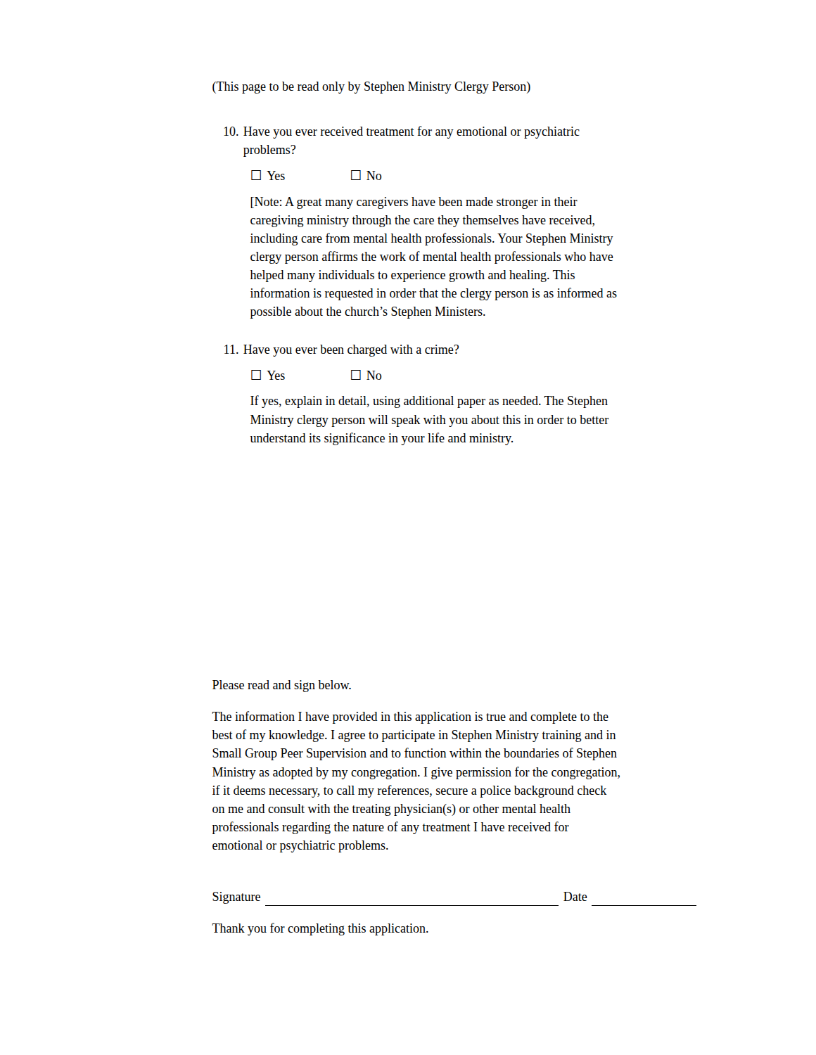(This page to be read only by Stephen Ministry Clergy Person)
10.
Have you ever received treatment for any emotional or psychiatric problems?
☐Yes ☐No
[Note: A great many caregivers have been made stronger in their caregiving ministry through the care they themselves have received, including care from mental health professionals. Your Stephen Ministry clergy person affirms the work of mental health professionals who have helped many individuals to experience growth and healing. This information is requested in order that the clergy person is as informed as possible about the church’s Stephen Ministers.
11.
Have you ever been charged with a crime?
☐Yes ☐No
If yes, explain in detail, using additional paper as needed. The Stephen Ministry clergy person will speak with you about this in order to better understand its significance in your life and ministry.
Please read and sign below.
The information I have provided in this application is true and complete to the best of my knowledge. I agree to participate in Stephen Ministry training and in Small Group Peer Supervision and to function within the boundaries of Stephen Ministry as adopted by my congregation. I give permission for the congregation, if it deems necessary, to call my references, secure a police background check on me and consult with the treating physician(s) or other mental health professionals regarding the nature of any treatment I have received for emotional or psychiatric problems.
Signature Date
Thank you for completing this application.